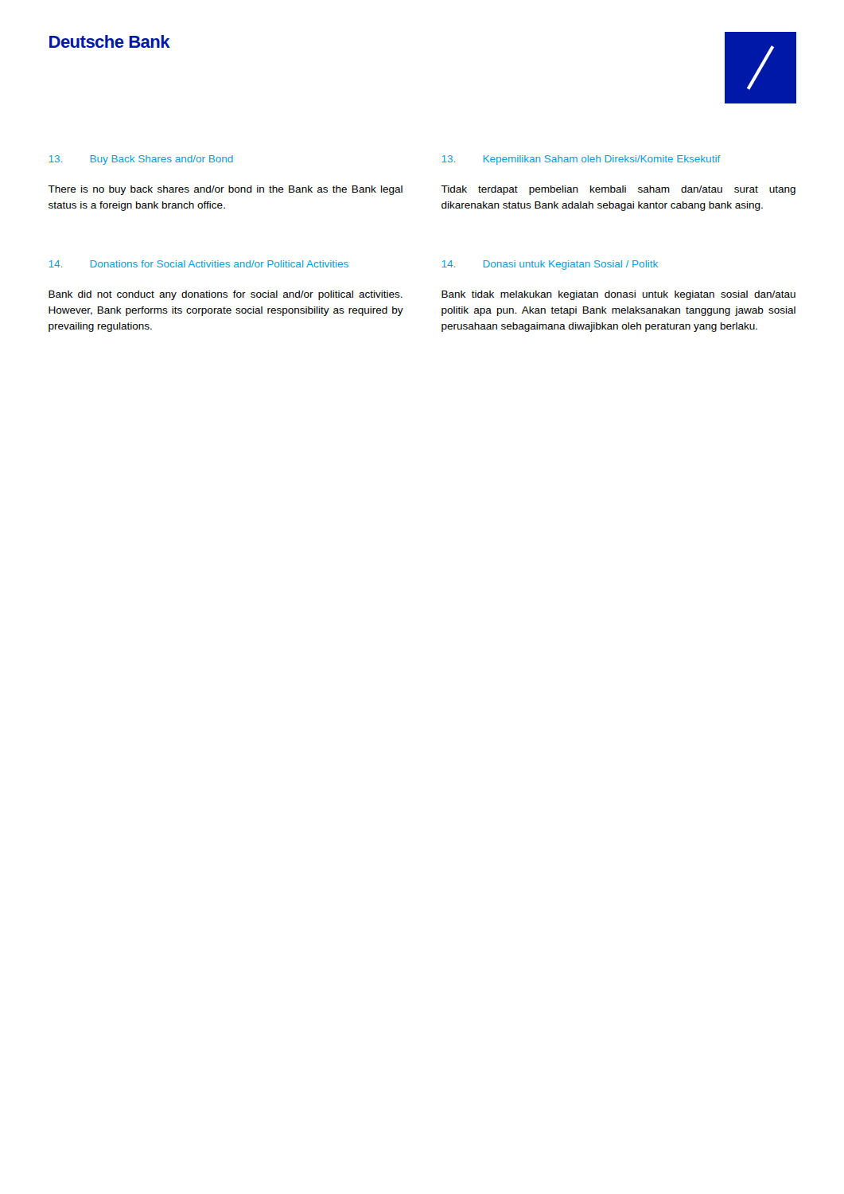Deutsche Bank
13. Buy Back Shares and/or Bond
There is no buy back shares and/or bond in the Bank as the Bank legal status is a foreign bank branch office.
14. Donations for Social Activities and/or Political Activities
Bank did not conduct any donations for social and/or political activities. However, Bank performs its corporate social responsibility as required by prevailing regulations.
13. Kepemilikan Saham oleh Direksi/Komite Eksekutif
Tidak terdapat pembelian kembali saham dan/atau surat utang dikarenakan status Bank adalah sebagai kantor cabang bank asing.
14. Donasi untuk Kegiatan Sosial / Politk
Bank tidak melakukan kegiatan donasi untuk kegiatan sosial dan/atau politik apa pun. Akan tetapi Bank melaksanakan tanggung jawab sosial perusahaan sebagaimana diwajibkan oleh peraturan yang berlaku.